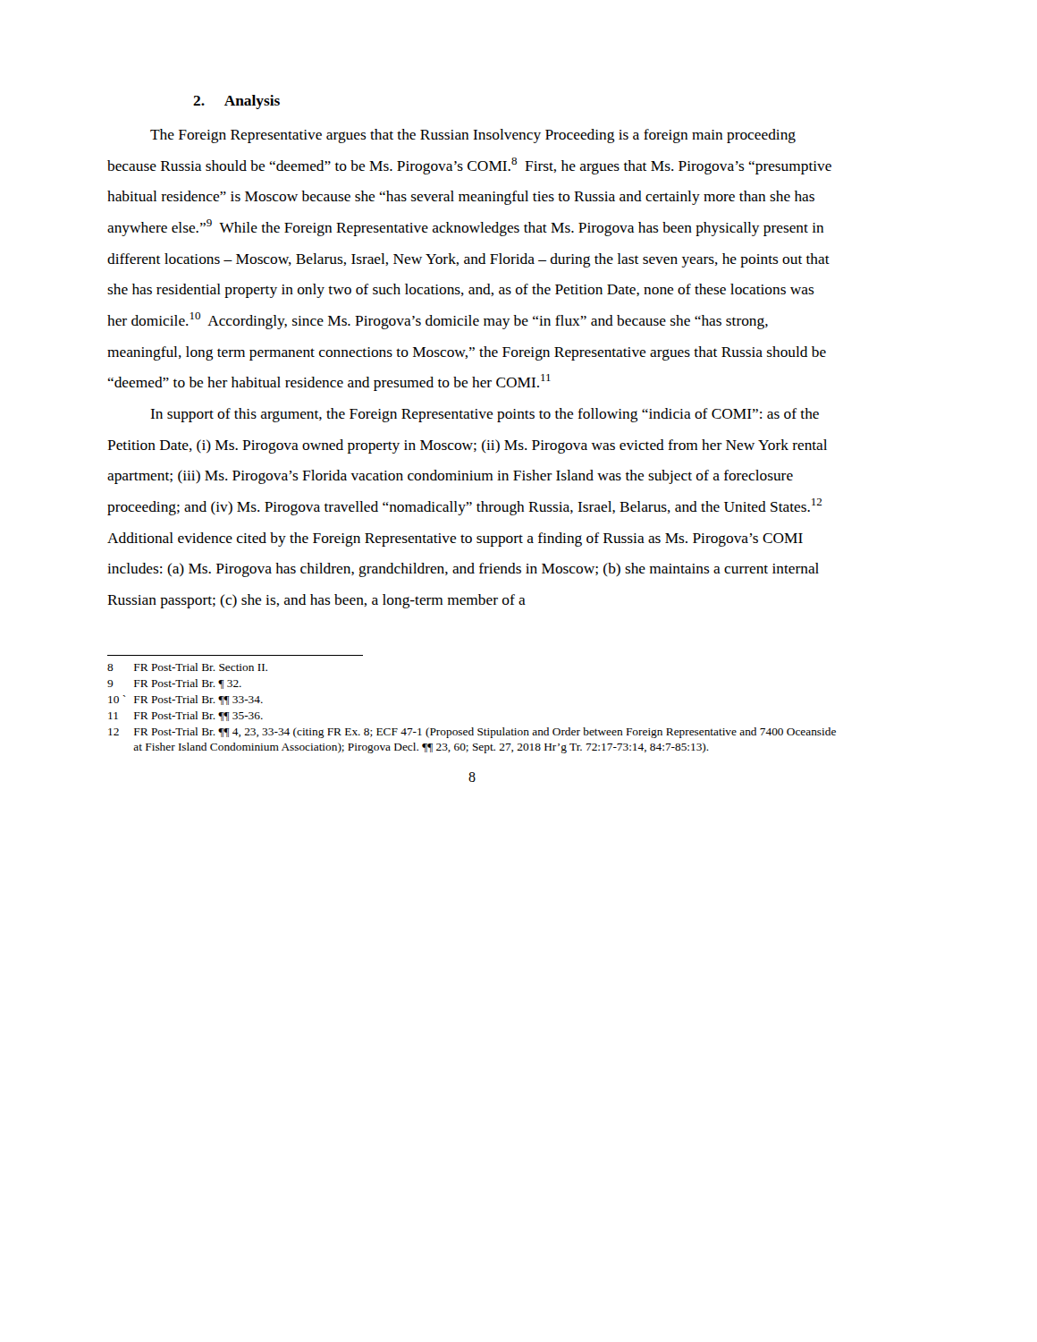2. Analysis
The Foreign Representative argues that the Russian Insolvency Proceeding is a foreign main proceeding because Russia should be “deemed” to be Ms. Pirogova’s COMI.8 First, he argues that Ms. Pirogova’s “presumptive habitual residence” is Moscow because she “has several meaningful ties to Russia and certainly more than she has anywhere else.”9 While the Foreign Representative acknowledges that Ms. Pirogova has been physically present in different locations – Moscow, Belarus, Israel, New York, and Florida – during the last seven years, he points out that she has residential property in only two of such locations, and, as of the Petition Date, none of these locations was her domicile.10 Accordingly, since Ms. Pirogova’s domicile may be “in flux” and because she “has strong, meaningful, long term permanent connections to Moscow,” the Foreign Representative argues that Russia should be “deemed” to be her habitual residence and presumed to be her COMI.11
In support of this argument, the Foreign Representative points to the following “indicia of COMI”: as of the Petition Date, (i) Ms. Pirogova owned property in Moscow; (ii) Ms. Pirogova was evicted from her New York rental apartment; (iii) Ms. Pirogova’s Florida vacation condominium in Fisher Island was the subject of a foreclosure proceeding; and (iv) Ms. Pirogova travelled “nomadically” through Russia, Israel, Belarus, and the United States.12 Additional evidence cited by the Foreign Representative to support a finding of Russia as Ms. Pirogova’s COMI includes: (a) Ms. Pirogova has children, grandchildren, and friends in Moscow; (b) she maintains a current internal Russian passport; (c) she is, and has been, a long-term member of a
8 FR Post-Trial Br. Section II.
9 FR Post-Trial Br. ¶ 32.
10 `FR Post-Trial Br. ¶¶ 33-34.
11 FR Post-Trial Br. ¶¶ 35-36.
12 FR Post-Trial Br. ¶¶ 4, 23, 33-34 (citing FR Ex. 8; ECF 47-1 (Proposed Stipulation and Order between Foreign Representative and 7400 Oceanside at Fisher Island Condominium Association); Pirogova Decl. ¶¶ 23, 60; Sept. 27, 2018 Hr’g Tr. 72:17-73:14, 84:7-85:13).
8